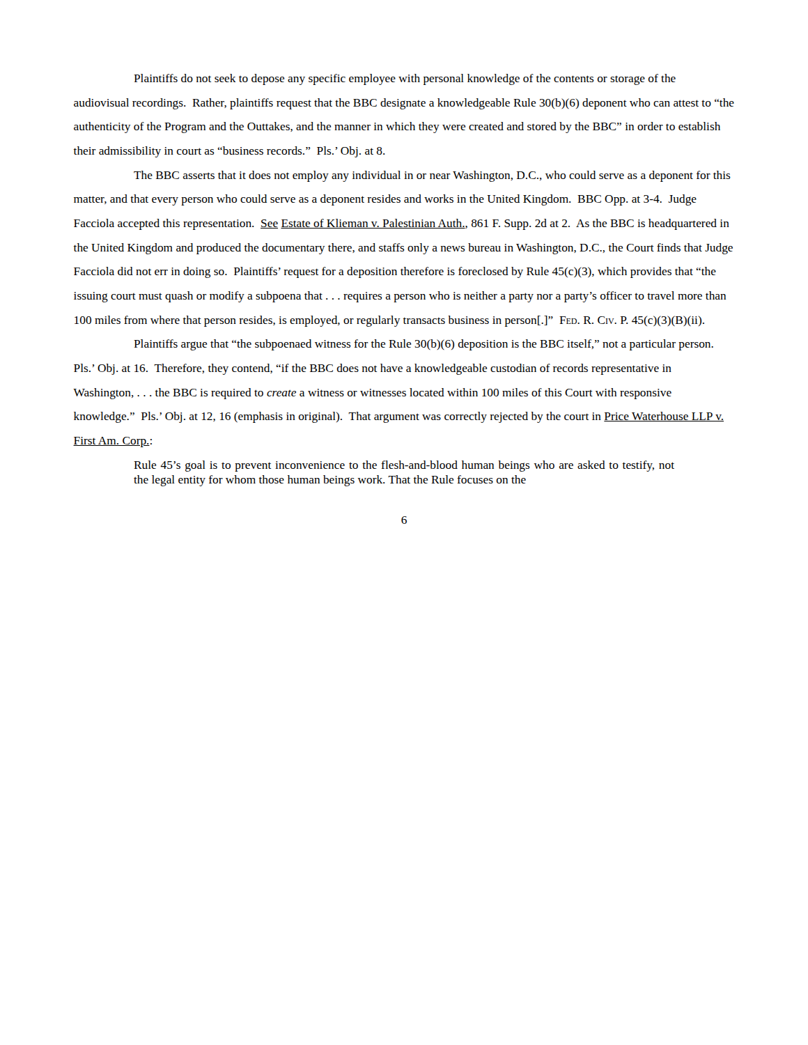Plaintiffs do not seek to depose any specific employee with personal knowledge of the contents or storage of the audiovisual recordings. Rather, plaintiffs request that the BBC designate a knowledgeable Rule 30(b)(6) deponent who can attest to “the authenticity of the Program and the Outtakes, and the manner in which they were created and stored by the BBC” in order to establish their admissibility in court as “business records.” Pls.’ Obj. at 8.
The BBC asserts that it does not employ any individual in or near Washington, D.C., who could serve as a deponent for this matter, and that every person who could serve as a deponent resides and works in the United Kingdom. BBC Opp. at 3-4. Judge Facciola accepted this representation. See Estate of Klieman v. Palestinian Auth., 861 F. Supp. 2d at 2. As the BBC is headquartered in the United Kingdom and produced the documentary there, and staffs only a news bureau in Washington, D.C., the Court finds that Judge Facciola did not err in doing so. Plaintiffs’ request for a deposition therefore is foreclosed by Rule 45(c)(3), which provides that “the issuing court must quash or modify a subpoena that . . . requires a person who is neither a party nor a party’s officer to travel more than 100 miles from where that person resides, is employed, or regularly transacts business in person[.]” Fed. R. Civ. P. 45(c)(3)(B)(ii).
Plaintiffs argue that “the subpoenaed witness for the Rule 30(b)(6) deposition is the BBC itself,” not a particular person. Pls.’ Obj. at 16. Therefore, they contend, “if the BBC does not have a knowledgeable custodian of records representative in Washington, . . . the BBC is required to create a witness or witnesses located within 100 miles of this Court with responsive knowledge.” Pls.’ Obj. at 12, 16 (emphasis in original). That argument was correctly rejected by the court in Price Waterhouse LLP v. First Am. Corp.:
Rule 45’s goal is to prevent inconvenience to the flesh-and-blood human beings who are asked to testify, not the legal entity for whom those human beings work. That the Rule focuses on the
6